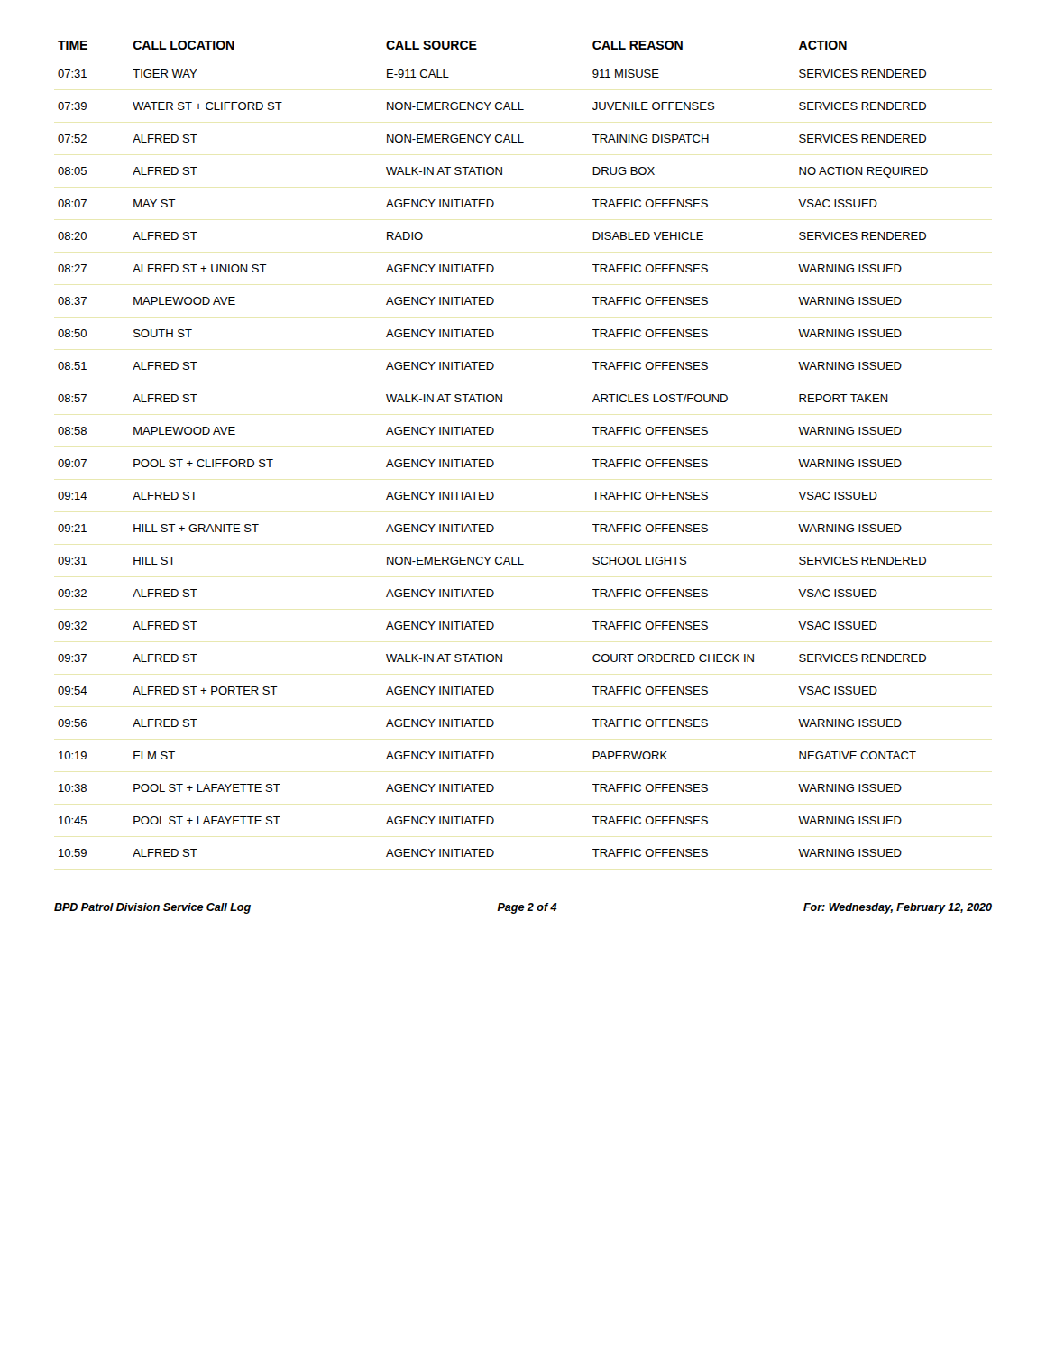| TIME | CALL LOCATION | CALL SOURCE | CALL REASON | ACTION |
| --- | --- | --- | --- | --- |
| 07:31 | TIGER WAY | E-911 CALL | 911 MISUSE | SERVICES RENDERED |
| 07:39 | WATER ST + CLIFFORD ST | NON-EMERGENCY CALL | JUVENILE OFFENSES | SERVICES RENDERED |
| 07:52 | ALFRED ST | NON-EMERGENCY CALL | TRAINING DISPATCH | SERVICES RENDERED |
| 08:05 | ALFRED ST | WALK-IN AT STATION | DRUG BOX | NO ACTION REQUIRED |
| 08:07 | MAY ST | AGENCY INITIATED | TRAFFIC OFFENSES | VSAC ISSUED |
| 08:20 | ALFRED ST | RADIO | DISABLED VEHICLE | SERVICES RENDERED |
| 08:27 | ALFRED ST + UNION ST | AGENCY INITIATED | TRAFFIC OFFENSES | WARNING ISSUED |
| 08:37 | MAPLEWOOD AVE | AGENCY INITIATED | TRAFFIC OFFENSES | WARNING ISSUED |
| 08:50 | SOUTH ST | AGENCY INITIATED | TRAFFIC OFFENSES | WARNING ISSUED |
| 08:51 | ALFRED ST | AGENCY INITIATED | TRAFFIC OFFENSES | WARNING ISSUED |
| 08:57 | ALFRED ST | WALK-IN AT STATION | ARTICLES LOST/FOUND | REPORT TAKEN |
| 08:58 | MAPLEWOOD AVE | AGENCY INITIATED | TRAFFIC OFFENSES | WARNING ISSUED |
| 09:07 | POOL ST + CLIFFORD ST | AGENCY INITIATED | TRAFFIC OFFENSES | WARNING ISSUED |
| 09:14 | ALFRED ST | AGENCY INITIATED | TRAFFIC OFFENSES | VSAC ISSUED |
| 09:21 | HILL ST + GRANITE ST | AGENCY INITIATED | TRAFFIC OFFENSES | WARNING ISSUED |
| 09:31 | HILL ST | NON-EMERGENCY CALL | SCHOOL LIGHTS | SERVICES RENDERED |
| 09:32 | ALFRED ST | AGENCY INITIATED | TRAFFIC OFFENSES | VSAC ISSUED |
| 09:32 | ALFRED ST | AGENCY INITIATED | TRAFFIC OFFENSES | VSAC ISSUED |
| 09:37 | ALFRED ST | WALK-IN AT STATION | COURT ORDERED CHECK IN | SERVICES RENDERED |
| 09:54 | ALFRED ST + PORTER ST | AGENCY INITIATED | TRAFFIC OFFENSES | VSAC ISSUED |
| 09:56 | ALFRED ST | AGENCY INITIATED | TRAFFIC OFFENSES | WARNING ISSUED |
| 10:19 | ELM ST | AGENCY INITIATED | PAPERWORK | NEGATIVE CONTACT |
| 10:38 | POOL ST + LAFAYETTE ST | AGENCY INITIATED | TRAFFIC OFFENSES | WARNING ISSUED |
| 10:45 | POOL ST + LAFAYETTE ST | AGENCY INITIATED | TRAFFIC OFFENSES | WARNING ISSUED |
| 10:59 | ALFRED ST | AGENCY INITIATED | TRAFFIC OFFENSES | WARNING ISSUED |
BPD Patrol Division Service Call Log
Page 2 of 4
For: Wednesday, February 12, 2020